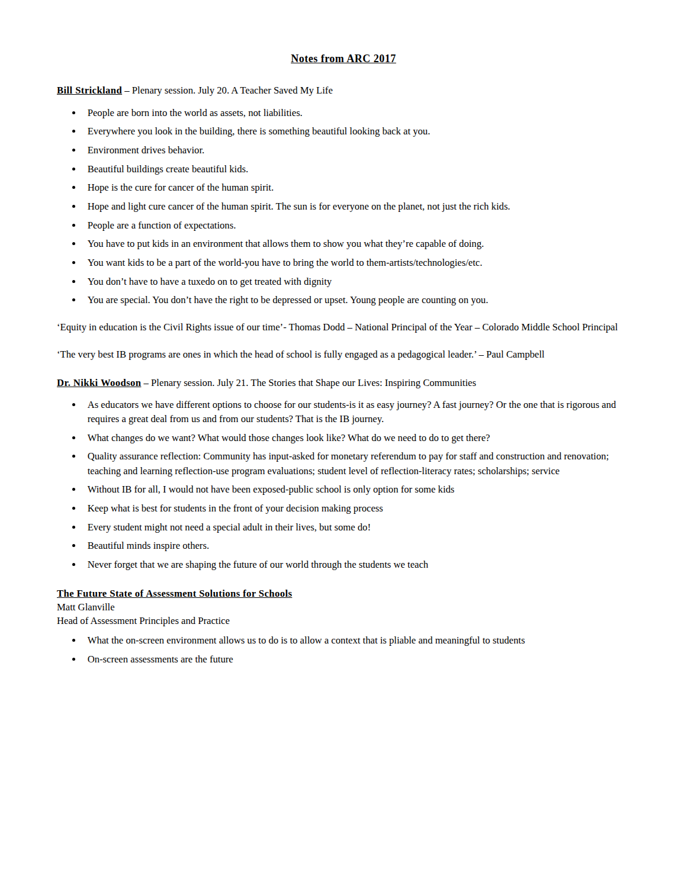Notes from ARC 2017
Bill Strickland – Plenary session. July 20. A Teacher Saved My Life
People are born into the world as assets, not liabilities.
Everywhere you look in the building, there is something beautiful looking back at you.
Environment drives behavior.
Beautiful buildings create beautiful kids.
Hope is the cure for cancer of the human spirit.
Hope and light cure cancer of the human spirit. The sun is for everyone on the planet, not just the rich kids.
People are a function of expectations.
You have to put kids in an environment that allows them to show you what they’re capable of doing.
You want kids to be a part of the world-you have to bring the world to them-artists/technologies/etc.
You don’t have to have a tuxedo on to get treated with dignity
You are special. You don’t have the right to be depressed or upset. Young people are counting on you.
‘Equity in education is the Civil Rights issue of our time’- Thomas Dodd – National Principal of the Year – Colorado Middle School Principal
‘The very best IB programs are ones in which the head of school is fully engaged as a pedagogical leader.’ – Paul Campbell
Dr. Nikki Woodson – Plenary session. July 21. The Stories that Shape our Lives: Inspiring Communities
As educators we have different options to choose for our students-is it as easy journey? A fast journey? Or the one that is rigorous and requires a great deal from us and from our students? That is the IB journey.
What changes do we want? What would those changes look like? What do we need to do to get there?
Quality assurance reflection: Community has input-asked for monetary referendum to pay for staff and construction and renovation; teaching and learning reflection-use program evaluations; student level of reflection-literacy rates; scholarships; service
Without IB for all, I would not have been exposed-public school is only option for some kids
Keep what is best for students in the front of your decision making process
Every student might not need a special adult in their lives, but some do!
Beautiful minds inspire others.
Never forget that we are shaping the future of our world through the students we teach
The Future State of Assessment Solutions for Schools
Matt Glanville
Head of Assessment Principles and Practice
What the on-screen environment allows us to do is to allow a context that is pliable and meaningful to students
On-screen assessments are the future